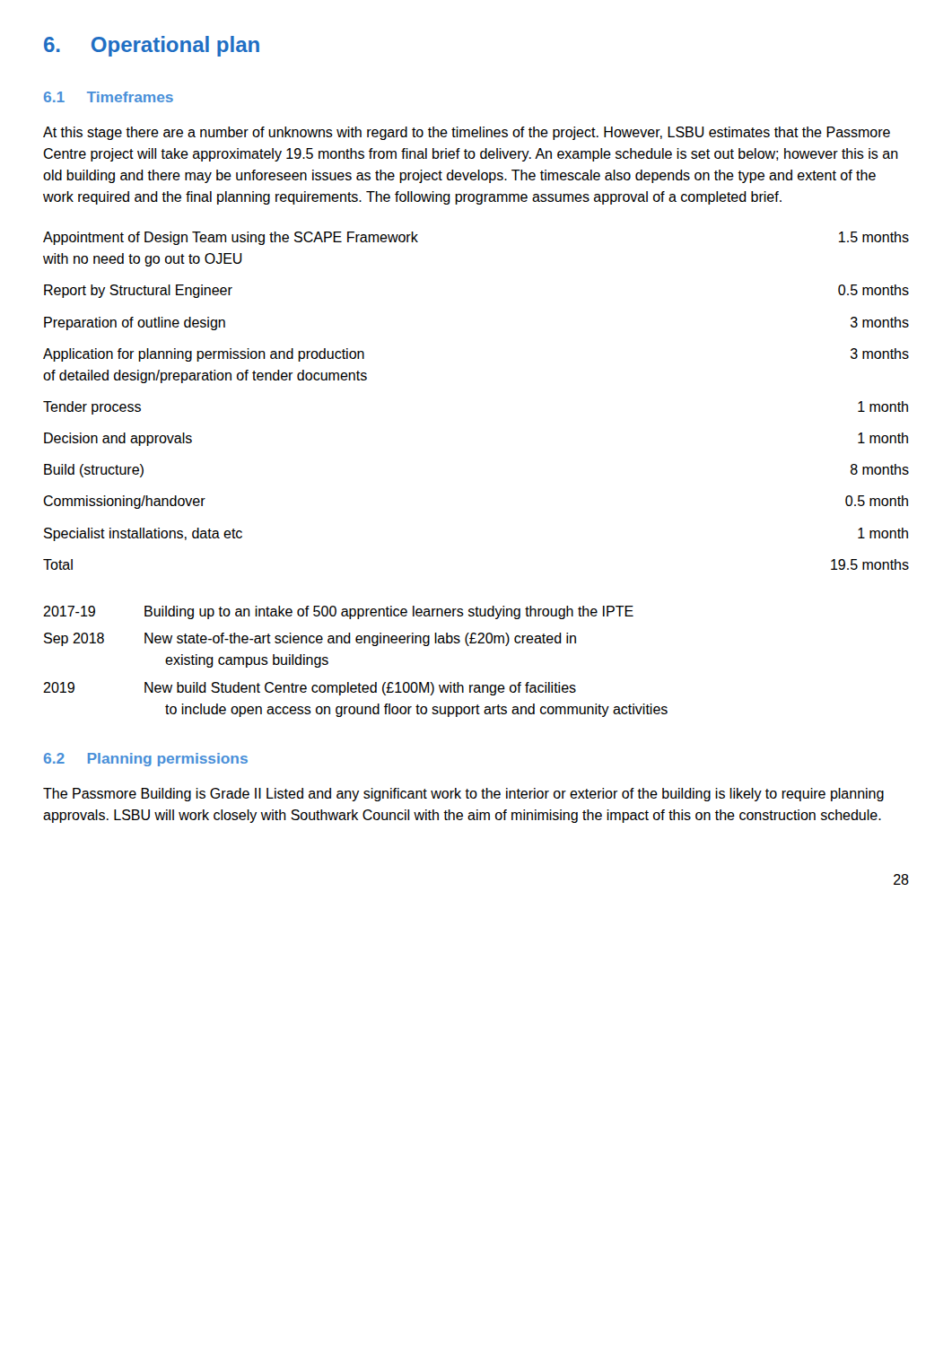6. Operational plan
6.1 Timeframes
At this stage there are a number of unknowns with regard to the timelines of the project. However, LSBU estimates that the Passmore Centre project will take approximately 19.5 months from final brief to delivery. An example schedule is set out below; however this is an old building and there may be unforeseen issues as the project develops. The timescale also depends on the type and extent of the work required and the final planning requirements. The following programme assumes approval of a completed brief.
| Appointment of Design Team using the SCAPE Framework with no need to go out to OJEU | 1.5 months |
| Report by Structural Engineer | 0.5 months |
| Preparation of outline design | 3 months |
| Application for planning permission and production of detailed design/preparation of tender documents | 3 months |
| Tender process | 1 month |
| Decision and approvals | 1 month |
| Build (structure) | 8 months |
| Commissioning/handover | 0.5 month |
| Specialist installations, data etc | 1 month |
| Total | 19.5 months |
| 2017-19 | Building up to an intake of 500 apprentice learners studying through the IPTE |
| Sep 2018 | New state-of-the-art science and engineering labs (£20m) created in existing campus buildings |
| 2019 | New build Student Centre completed (£100M) with range of facilities to include open access on ground floor to support arts and community activities |
6.2 Planning permissions
The Passmore Building is Grade II Listed and any significant work to the interior or exterior of the building is likely to require planning approvals. LSBU will work closely with Southwark Council with the aim of minimising the impact of this on the construction schedule.
28